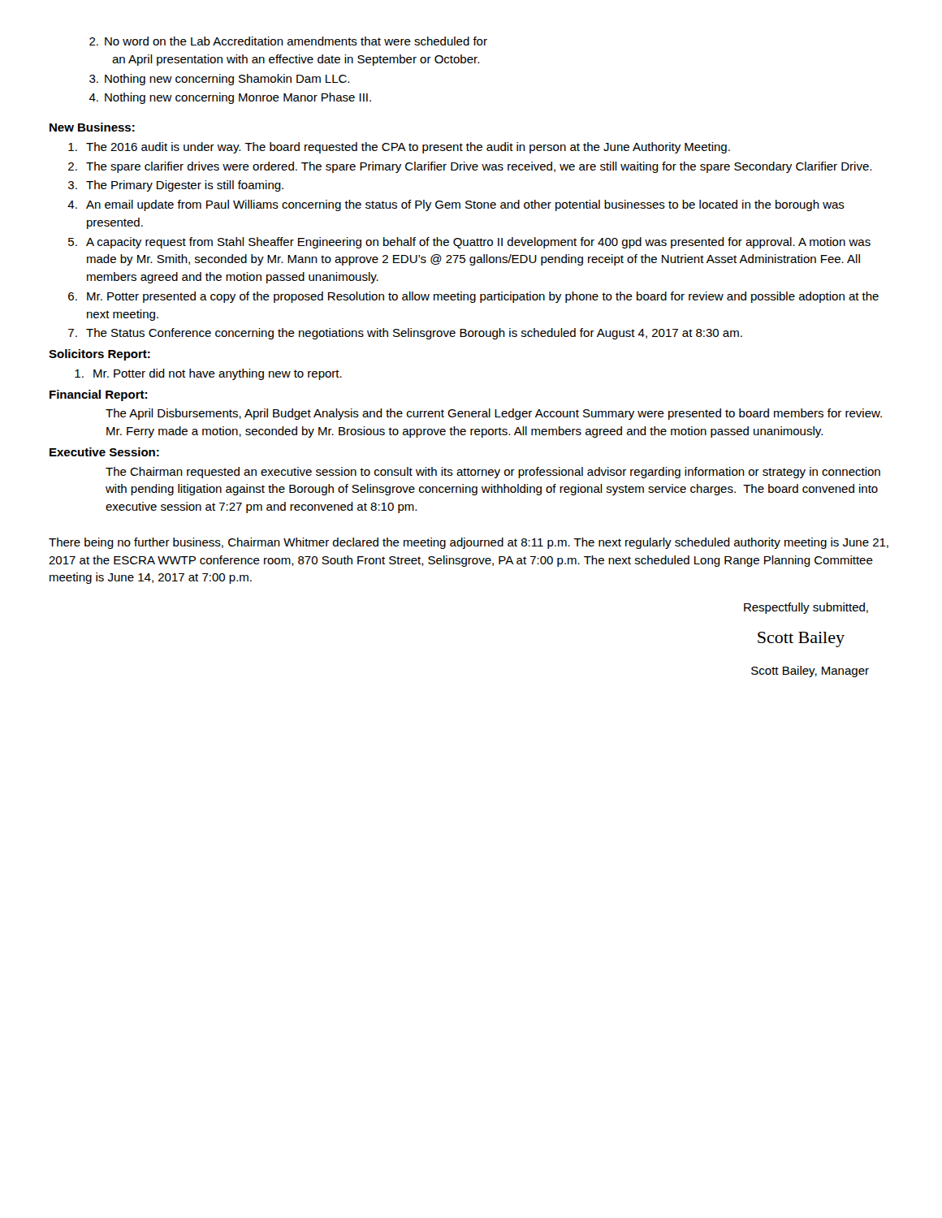2. No word on the Lab Accreditation amendments that were scheduled foran April presentation with an effective date in September or October.
3. Nothing new concerning Shamokin Dam LLC.
4. Nothing new concerning Monroe Manor Phase III.
New Business:
The 2016 audit is under way. The board requested the CPA to present the audit in person at the June Authority Meeting.
The spare clarifier drives were ordered. The spare Primary Clarifier Drive was received, we are still waiting for the spare Secondary Clarifier Drive.
The Primary Digester is still foaming.
An email update from Paul Williams concerning the status of Ply Gem Stone and other potential businesses to be located in the borough was presented.
A capacity request from Stahl Sheaffer Engineering on behalf of the Quattro II development for 400 gpd was presented for approval. A motion was made by Mr. Smith, seconded by Mr. Mann to approve 2 EDU’s @ 275 gallons/EDU pending receipt of the Nutrient Asset Administration Fee. All members agreed and the motion passed unanimously.
Mr. Potter presented a copy of the proposed Resolution to allow meeting participation by phone to the board for review and possible adoption at the next meeting.
The Status Conference concerning the negotiations with Selinsgrove Borough is scheduled for August 4, 2017 at 8:30 am.
Solicitors Report:
Mr. Potter did not have anything new to report.
Financial Report:
The April Disbursements, April Budget Analysis and the current General Ledger Account Summary were presented to board members for review. Mr. Ferry made a motion, seconded by Mr. Brosious to approve the reports. All members agreed and the motion passed unanimously.
Executive Session:
The Chairman requested an executive session to consult with its attorney or professional advisor regarding information or strategy in connection with pending litigation against the Borough of Selinsgrove concerning withholding of regional system service charges. The board convened into executive session at 7:27 pm and reconvened at 8:10 pm.
There being no further business, Chairman Whitmer declared the meeting adjourned at 8:11 p.m. The next regularly scheduled authority meeting is June 21, 2017 at the ESCRA WWTP conference room, 870 South Front Street, Selinsgrove, PA at 7:00 p.m. The next scheduled Long Range Planning Committee meeting is June 14, 2017 at 7:00 p.m.
Respectfully submitted,
Scott Bailey
Scott Bailey, Manager